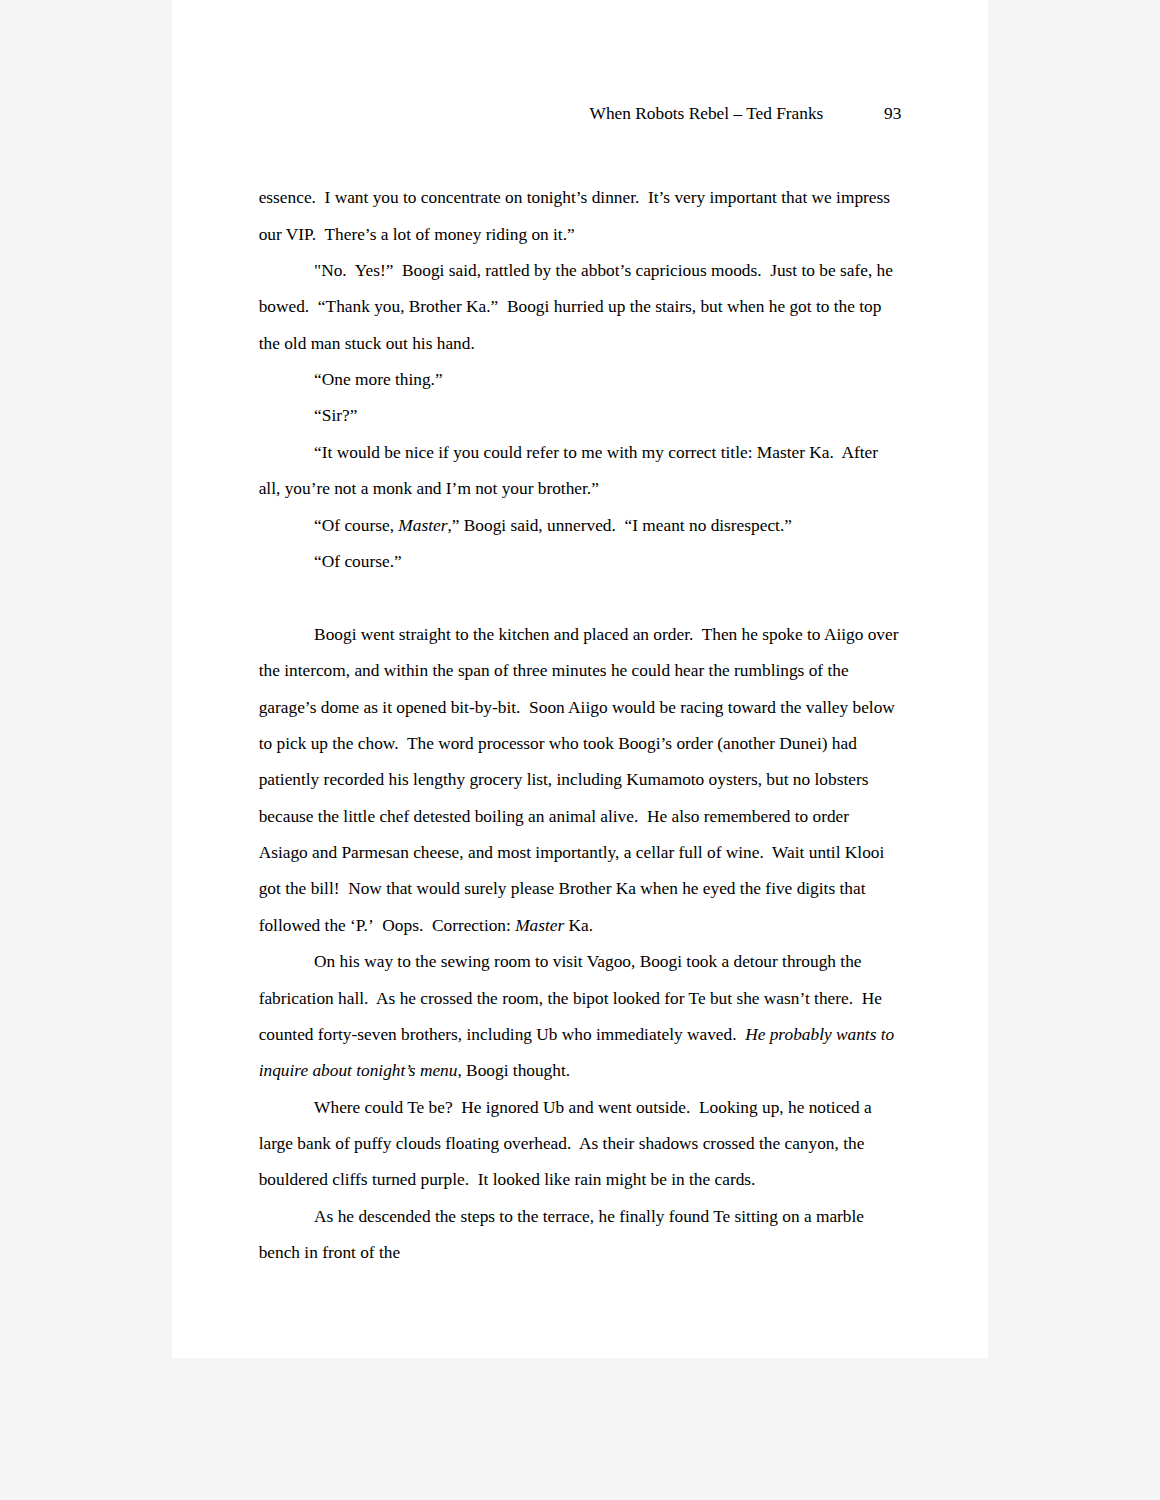When Robots Rebel – Ted Franks 93
essence. I want you to concentrate on tonight’s dinner. It’s very important that we impress our VIP. There’s a lot of money riding on it.”
"No. Yes!” Boogi said, rattled by the abbot’s capricious moods. Just to be safe, he bowed. “Thank you, Brother Ka.” Boogi hurried up the stairs, but when he got to the top the old man stuck out his hand.
“One more thing.”
“Sir?”
“It would be nice if you could refer to me with my correct title: Master Ka. After all, you’re not a monk and I’m not your brother.”
“Of course, Master,” Boogi said, unnerved. “I meant no disrespect.”
“Of course.”
Boogi went straight to the kitchen and placed an order. Then he spoke to Aiigo over the intercom, and within the span of three minutes he could hear the rumblings of the garage’s dome as it opened bit-by-bit. Soon Aiigo would be racing toward the valley below to pick up the chow. The word processor who took Boogi’s order (another Dunei) had patiently recorded his lengthy grocery list, including Kumamoto oysters, but no lobsters because the little chef detested boiling an animal alive. He also remembered to order Asiago and Parmesan cheese, and most importantly, a cellar full of wine. Wait until Klooi got the bill! Now that would surely please Brother Ka when he eyed the five digits that followed the ‘P.’ Oops. Correction: Master Ka.
On his way to the sewing room to visit Vagoo, Boogi took a detour through the fabrication hall. As he crossed the room, the bipot looked for Te but she wasn’t there. He counted forty-seven brothers, including Ub who immediately waved. He probably wants to inquire about tonight’s menu, Boogi thought.
Where could Te be? He ignored Ub and went outside. Looking up, he noticed a large bank of puffy clouds floating overhead. As their shadows crossed the canyon, the bouldered cliffs turned purple. It looked like rain might be in the cards.
As he descended the steps to the terrace, he finally found Te sitting on a marble bench in front of the